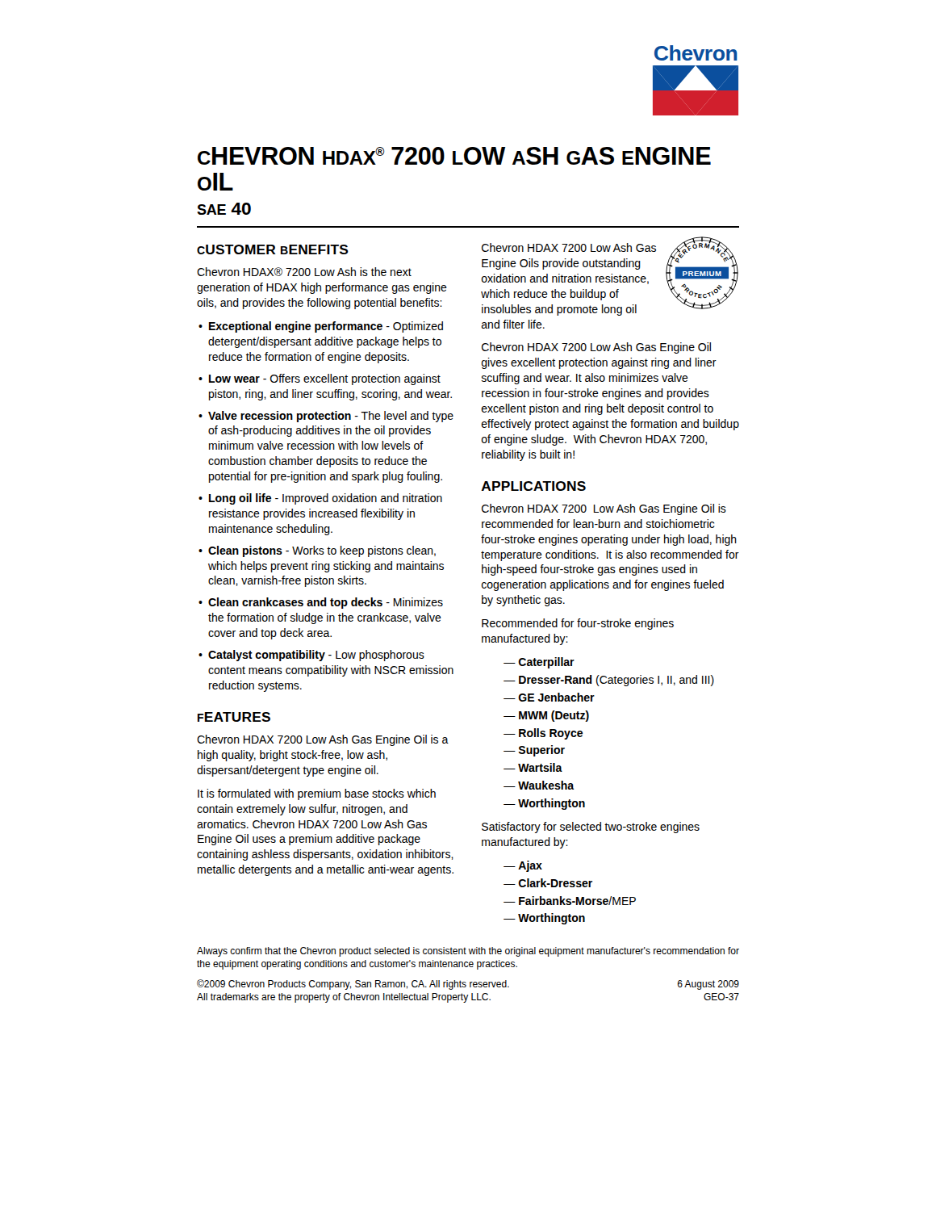Chevron
CHEVRON HDAX® 7200 LOW ASH GAS ENGINE OIL
SAE 40
CUSTOMER BENEFITS
Chevron HDAX® 7200 Low Ash is the next generation of HDAX high performance gas engine oils, and provides the following potential benefits:
Exceptional engine performance - Optimized detergent/dispersant additive package helps to reduce the formation of engine deposits.
Low wear - Offers excellent protection against piston, ring, and liner scuffing, scoring, and wear.
Valve recession protection - The level and type of ash-producing additives in the oil provides minimum valve recession with low levels of combustion chamber deposits to reduce the potential for pre-ignition and spark plug fouling.
Long oil life - Improved oxidation and nitration resistance provides increased flexibility in maintenance scheduling.
Clean pistons - Works to keep pistons clean, which helps prevent ring sticking and maintains clean, varnish-free piston skirts.
Clean crankcases and top decks - Minimizes the formation of sludge in the crankcase, valve cover and top deck area.
Catalyst compatibility - Low phosphorous content means compatibility with NSCR emission reduction systems.
FEATURES
Chevron HDAX 7200 Low Ash Gas Engine Oil is a high quality, bright stock-free, low ash, dispersant/detergent type engine oil.
It is formulated with premium base stocks which contain extremely low sulfur, nitrogen, and aromatics. Chevron HDAX 7200 Low Ash Gas Engine Oil uses a premium additive package containing ashless dispersants, oxidation inhibitors, metallic detergents and a metallic anti-wear agents.
PERFORMANCE PROTECTION PREMIUM
Chevron HDAX 7200 Low Ash Gas Engine Oils provide outstanding oxidation and nitration resistance, which reduce the buildup of insolubles and promote long oil and filter life.
Chevron HDAX 7200 Low Ash Gas Engine Oil gives excellent protection against ring and liner scuffing and wear. It also minimizes valve recession in four-stroke engines and provides excellent piston and ring belt deposit control to effectively protect against the formation and buildup of engine sludge. With Chevron HDAX 7200, reliability is built in!
APPLICATIONS
Chevron HDAX 7200 Low Ash Gas Engine Oil is recommended for lean-burn and stoichiometric four-stroke engines operating under high load, high temperature conditions. It is also recommended for high-speed four-stroke gas engines used in cogeneration applications and for engines fueled by synthetic gas.
Recommended for four-stroke engines manufactured by:
Caterpillar
Dresser-Rand (Categories I, II, and III)
GE Jenbacher
MWM (Deutz)
Rolls Royce
Superior
Wartsila
Waukesha
Worthington
Satisfactory for selected two-stroke engines manufactured by:
Ajax
Clark-Dresser
Fairbanks-Morse/MEP
Worthington
Always confirm that the Chevron product selected is consistent with the original equipment manufacturer's recommendation for the equipment operating conditions and customer's maintenance practices.
©2009 Chevron Products Company, San Ramon, CA. All rights reserved.
All trademarks are the property of Chevron Intellectual Property LLC.
6 August 2009
GEO-37